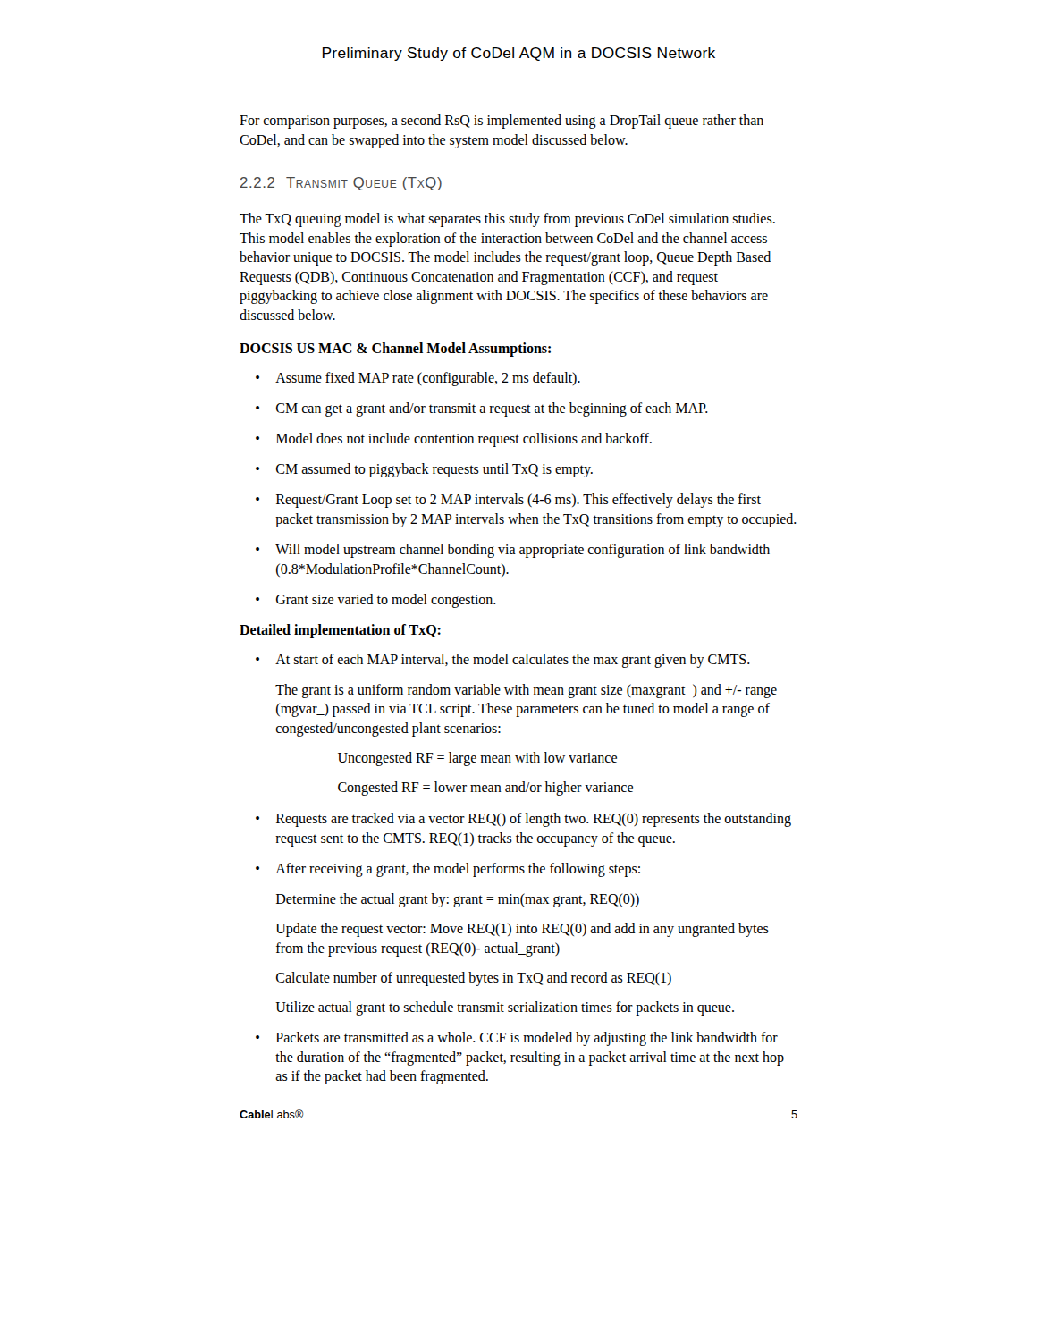Preliminary Study of CoDel AQM in a DOCSIS Network
For comparison purposes, a second RsQ is implemented using a DropTail queue rather than CoDel, and can be swapped into the system model discussed below.
2.2.2 Transmit Queue (TxQ)
The TxQ queuing model is what separates this study from previous CoDel simulation studies. This model enables the exploration of the interaction between CoDel and the channel access behavior unique to DOCSIS. The model includes the request/grant loop, Queue Depth Based Requests (QDB), Continuous Concatenation and Fragmentation (CCF), and request piggybacking to achieve close alignment with DOCSIS. The specifics of these behaviors are discussed below.
DOCSIS US MAC & Channel Model Assumptions:
Assume fixed MAP rate (configurable, 2 ms default).
CM can get a grant and/or transmit a request at the beginning of each MAP.
Model does not include contention request collisions and backoff.
CM assumed to piggyback requests until TxQ is empty.
Request/Grant Loop set to 2 MAP intervals (4-6 ms). This effectively delays the first packet transmission by 2 MAP intervals when the TxQ transitions from empty to occupied.
Will model upstream channel bonding via appropriate configuration of link bandwidth (0.8*ModulationProfile*ChannelCount).
Grant size varied to model congestion.
Detailed implementation of TxQ:
At start of each MAP interval, the model calculates the max grant given by CMTS.
The grant is a uniform random variable with mean grant size (maxgrant_) and +/- range (mgvar_) passed in via TCL script. These parameters can be tuned to model a range of congested/uncongested plant scenarios:
Uncongested RF = large mean with low variance
Congested RF = lower mean and/or higher variance
Requests are tracked via a vector REQ() of length two. REQ(0) represents the outstanding request sent to the CMTS. REQ(1) tracks the occupancy of the queue.
After receiving a grant, the model performs the following steps:
Determine the actual grant by: grant = min(max grant, REQ(0))
Update the request vector: Move REQ(1) into REQ(0) and add in any ungranted bytes from the previous request (REQ(0)- actual_grant)
Calculate number of unrequested bytes in TxQ and record as REQ(1)
Utilize actual grant to schedule transmit serialization times for packets in queue.
Packets are transmitted as a whole. CCF is modeled by adjusting the link bandwidth for the duration of the “fragmented” packet, resulting in a packet arrival time at the next hop as if the packet had been fragmented.
CableLabs®
5